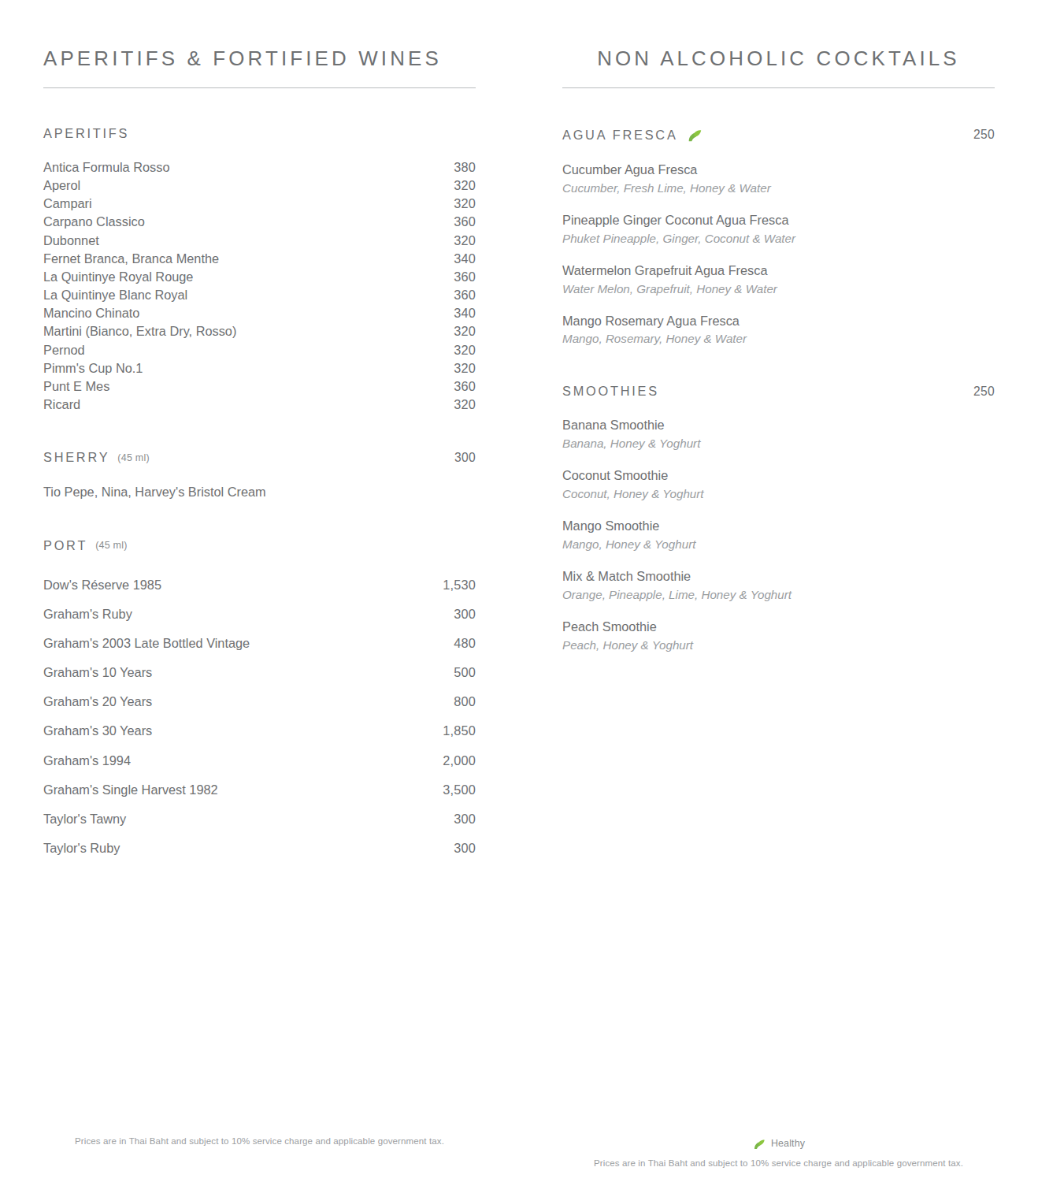Aperitifs & Fortified Wines
Aperitifs
Antica Formula Rosso 380
Aperol 320
Campari 320
Carpano Classico 360
Dubonnet 320
Fernet Branca, Branca Menthe 340
La Quintinye Royal Rouge 360
La Quintinye Blanc Royal 360
Mancino Chinato 340
Martini (Bianco, Extra Dry, Rosso) 320
Pernod 320
Pimm's Cup No.1 320
Punt E Mes 360
Ricard 320
Sherry (45 ml) 300
Tio Pepe, Nina, Harvey's Bristol Cream
Port (45 ml)
Dow's Réserve 1985 1,530
Graham's Ruby 300
Graham's 2003 Late Bottled Vintage 480
Graham's 10 Years 500
Graham's 20 Years 800
Graham's 30 Years 1,850
Graham's 1994 2,000
Graham's Single Harvest 1982 3,500
Taylor's Tawny 300
Taylor's Ruby 300
Non Alcoholic Cocktails
Agua Fresca 250
Cucumber Agua Fresca
Cucumber, Fresh Lime, Honey & Water
Pineapple Ginger Coconut Agua Fresca
Phuket Pineapple, Ginger, Coconut & Water
Watermelon Grapefruit Agua Fresca
Water Melon, Grapefruit, Honey & Water
Mango Rosemary Agua Fresca
Mango, Rosemary, Honey & Water
Smoothies250
Banana Smoothie
Banana, Honey & Yoghurt
Coconut Smoothie
Coconut, Honey & Yoghurt
Mango Smoothie
Mango, Honey & Yoghurt
Mix & Match Smoothie
Orange, Pineapple, Lime, Honey & Yoghurt
Peach Smoothie
Peach, Honey & Yoghurt
Prices are in Thai Baht and subject to 10% service charge and applicable government tax.
Healthy
Prices are in Thai Baht and subject to 10% service charge and applicable government tax.